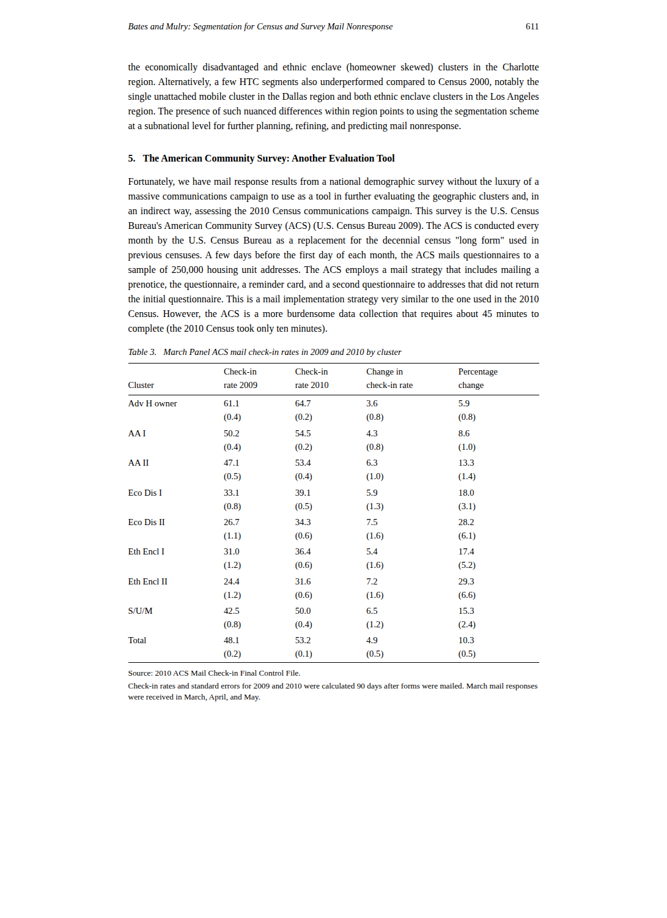Bates and Mulry: Segmentation for Census and Survey Mail Nonresponse 611
the economically disadvantaged and ethnic enclave (homeowner skewed) clusters in the Charlotte region. Alternatively, a few HTC segments also underperformed compared to Census 2000, notably the single unattached mobile cluster in the Dallas region and both ethnic enclave clusters in the Los Angeles region. The presence of such nuanced differences within region points to using the segmentation scheme at a subnational level for further planning, refining, and predicting mail nonresponse.
5. The American Community Survey: Another Evaluation Tool
Fortunately, we have mail response results from a national demographic survey without the luxury of a massive communications campaign to use as a tool in further evaluating the geographic clusters and, in an indirect way, assessing the 2010 Census communications campaign. This survey is the U.S. Census Bureau's American Community Survey (ACS) (U.S. Census Bureau 2009). The ACS is conducted every month by the U.S. Census Bureau as a replacement for the decennial census "long form" used in previous censuses. A few days before the first day of each month, the ACS mails questionnaires to a sample of 250,000 housing unit addresses. The ACS employs a mail strategy that includes mailing a prenotice, the questionnaire, a reminder card, and a second questionnaire to addresses that did not return the initial questionnaire. This is a mail implementation strategy very similar to the one used in the 2010 Census. However, the ACS is a more burdensome data collection that requires about 45 minutes to complete (the 2010 Census took only ten minutes).
Table 3. March Panel ACS mail check-in rates in 2009 and 2010 by cluster
| Cluster | Check-in rate 2009 | Check-in rate 2010 | Change in check-in rate | Percentage change |
| --- | --- | --- | --- | --- |
| Adv H owner | 61.1 | 64.7 | 3.6 | 5.9 |
| | (0.4) | (0.2) | (0.8) | (0.8) |
| AA I | 50.2 | 54.5 | 4.3 | 8.6 |
| | (0.4) | (0.2) | (0.8) | (1.0) |
| AA II | 47.1 | 53.4 | 6.3 | 13.3 |
| | (0.5) | (0.4) | (1.0) | (1.4) |
| Eco Dis I | 33.1 | 39.1 | 5.9 | 18.0 |
| | (0.8) | (0.5) | (1.3) | (3.1) |
| Eco Dis II | 26.7 | 34.3 | 7.5 | 28.2 |
| | (1.1) | (0.6) | (1.6) | (6.1) |
| Eth Encl I | 31.0 | 36.4 | 5.4 | 17.4 |
| | (1.2) | (0.6) | (1.6) | (5.2) |
| Eth Encl II | 24.4 | 31.6 | 7.2 | 29.3 |
| | (1.2) | (0.6) | (1.6) | (6.6) |
| S/U/M | 42.5 | 50.0 | 6.5 | 15.3 |
| | (0.8) | (0.4) | (1.2) | (2.4) |
| Total | 48.1 | 53.2 | 4.9 | 10.3 |
| | (0.2) | (0.1) | (0.5) | (0.5) |
Source: 2010 ACS Mail Check-in Final Control File.
Check-in rates and standard errors for 2009 and 2010 were calculated 90 days after forms were mailed. March mail responses were received in March, April, and May.